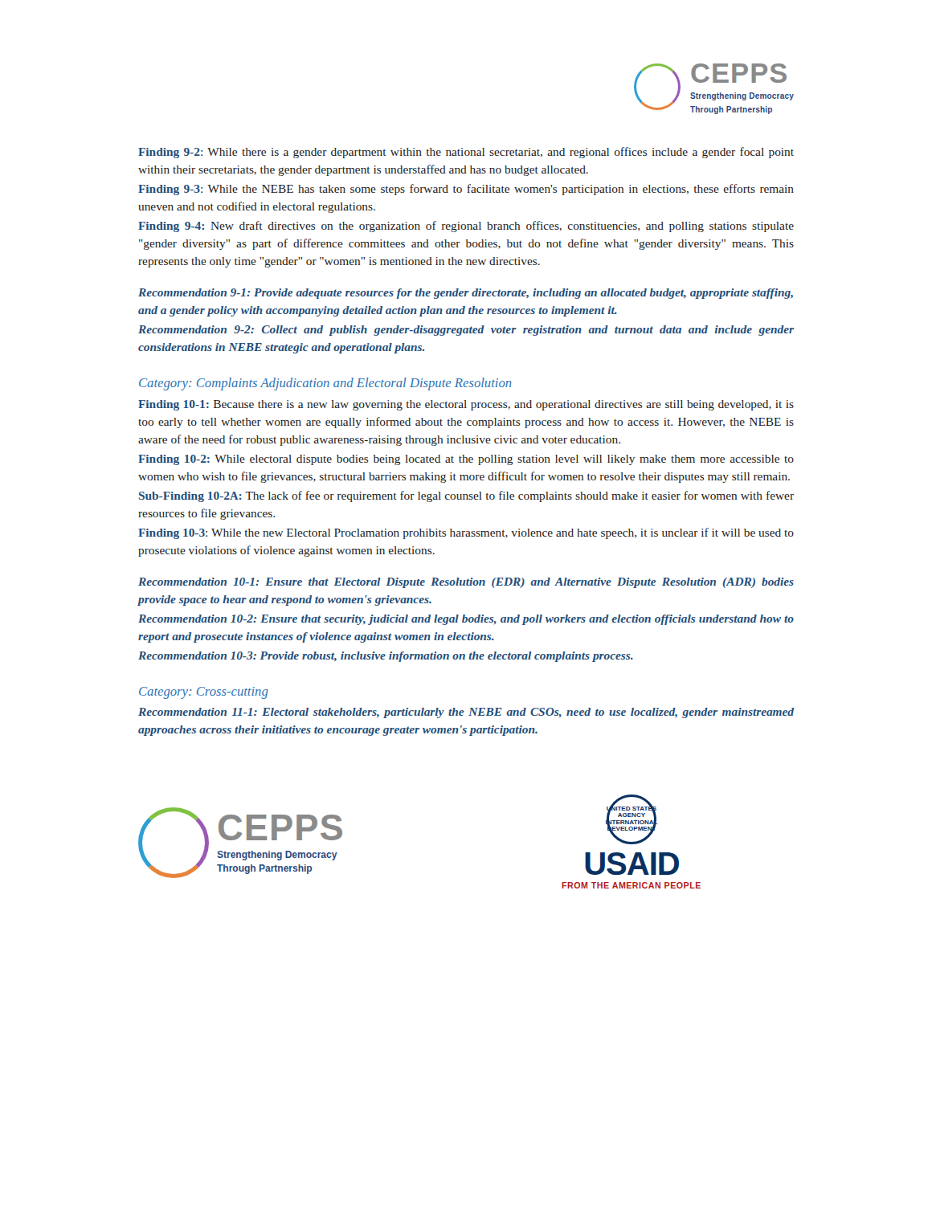CEPPS
Strengthening Democracy
Through Partnership
Finding 9-2: While there is a gender department within the national secretariat, and regional offices include a gender focal point within their secretariats, the gender department is understaffed and has no budget allocated.
Finding 9-3: While the NEBE has taken some steps forward to facilitate women's participation in elections, these efforts remain uneven and not codified in electoral regulations.
Finding 9-4: New draft directives on the organization of regional branch offices, constituencies, and polling stations stipulate "gender diversity" as part of difference committees and other bodies, but do not define what "gender diversity" means. This represents the only time "gender" or "women" is mentioned in the new directives.
Recommendation 9-1: Provide adequate resources for the gender directorate, including an allocated budget, appropriate staffing, and a gender policy with accompanying detailed action plan and the resources to implement it.
Recommendation 9-2: Collect and publish gender-disaggregated voter registration and turnout data and include gender considerations in NEBE strategic and operational plans.
Category: Complaints Adjudication and Electoral Dispute Resolution
Finding 10-1: Because there is a new law governing the electoral process, and operational directives are still being developed, it is too early to tell whether women are equally informed about the complaints process and how to access it. However, the NEBE is aware of the need for robust public awareness-raising through inclusive civic and voter education.
Finding 10-2: While electoral dispute bodies being located at the polling station level will likely make them more accessible to women who wish to file grievances, structural barriers making it more difficult for women to resolve their disputes may still remain.
Sub-Finding 10-2A: The lack of fee or requirement for legal counsel to file complaints should make it easier for women with fewer resources to file grievances.
Finding 10-3: While the new Electoral Proclamation prohibits harassment, violence and hate speech, it is unclear if it will be used to prosecute violations of violence against women in elections.
Recommendation 10-1: Ensure that Electoral Dispute Resolution (EDR) and Alternative Dispute Resolution (ADR) bodies provide space to hear and respond to women's grievances.
Recommendation 10-2: Ensure that security, judicial and legal bodies, and poll workers and election officials understand how to report and prosecute instances of violence against women in elections.
Recommendation 10-3: Provide robust, inclusive information on the electoral complaints process.
Category: Cross-cutting
Recommendation 11-1: Electoral stakeholders, particularly the NEBE and CSOs, need to use localized, gender mainstreamed approaches across their initiatives to encourage greater women's participation.
CEPPS
Strengthening Democracy
Through Partnership
UNITED STATES AGENCY
INTERNATIONAL DEVELOPMENT
USAID
FROM THE AMERICAN PEOPLE